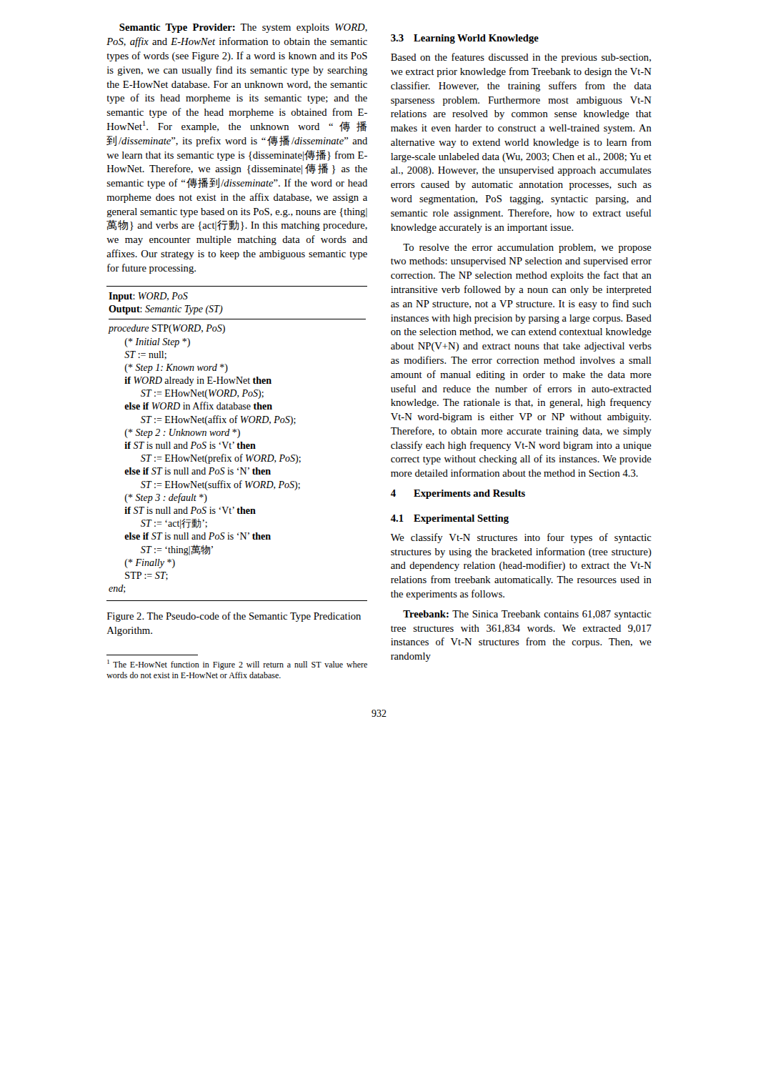Semantic Type Provider: The system exploits WORD, PoS, affix and E-HowNet information to obtain the semantic types of words (see Figure 2). If a word is known and its PoS is given, we can usually find its semantic type by searching the E-HowNet database. For an unknown word, the semantic type of its head morpheme is its semantic type; and the semantic type of the head morpheme is obtained from E-HowNet1. For example, the unknown word “傳播到/disseminate”, its prefix word is “傳播/disseminate” and we learn that its semantic type is {disseminate|傳播} from E-HowNet. Therefore, we assign {disseminate|傳播} as the semantic type of “傳播到/disseminate”. If the word or head morpheme does not exist in the affix database, we assign a general semantic type based on its PoS, e.g., nouns are {thing|萬物} and verbs are {act|行動}. In this matching procedure, we may encounter multiple matching data of words and affixes. Our strategy is to keep the ambiguous semantic type for future processing.
Input: WORD, PoS
Output: Semantic Type (ST)
procedure STP(WORD, PoS)
(* Initial Step *)
ST := null;
(* Step 1: Known word *)
if WORD already in E-HowNet then
ST := EHowNet(WORD, PoS);
else if WORD in Affix database then
ST := EHowNet(affix of WORD, PoS);
(* Step 2 : Unknown word *)
if ST is null and PoS is ‘Vt’ then
ST := EHowNet(prefix of WORD, PoS);
else if ST is null and PoS is ‘N’ then
ST := EHowNet(suffix of WORD, PoS);
(* Step 3 : default *)
if ST is null and PoS is ‘Vt’ then
ST := ‘act|行動’;
else if ST is null and PoS is ‘N’ then
ST := ‘thing|萬物’
(* Finally *)
STP := ST;
end;
Figure 2. The Pseudo-code of the Semantic Type Predication Algorithm.
1 The E-HowNet function in Figure 2 will return a null ST value where words do not exist in E-HowNet or Affix database.
3.3 Learning World Knowledge
Based on the features discussed in the previous sub-section, we extract prior knowledge from Treebank to design the Vt-N classifier. However, the training suffers from the data sparseness problem. Furthermore most ambiguous Vt-N relations are resolved by common sense knowledge that makes it even harder to construct a well-trained system. An alternative way to extend world knowledge is to learn from large-scale unlabeled data (Wu, 2003; Chen et al., 2008; Yu et al., 2008). However, the unsupervised approach accumulates errors caused by automatic annotation processes, such as word segmentation, PoS tagging, syntactic parsing, and semantic role assignment. Therefore, how to extract useful knowledge accurately is an important issue.
To resolve the error accumulation problem, we propose two methods: unsupervised NP selection and supervised error correction. The NP selection method exploits the fact that an intransitive verb followed by a noun can only be interpreted as an NP structure, not a VP structure. It is easy to find such instances with high precision by parsing a large corpus. Based on the selection method, we can extend contextual knowledge about NP(V+N) and extract nouns that take adjectival verbs as modifiers. The error correction method involves a small amount of manual editing in order to make the data more useful and reduce the number of errors in auto-extracted knowledge. The rationale is that, in general, high frequency Vt-N word-bigram is either VP or NP without ambiguity. Therefore, to obtain more accurate training data, we simply classify each high frequency Vt-N word bigram into a unique correct type without checking all of its instances. We provide more detailed information about the method in Section 4.3.
4 Experiments and Results
4.1 Experimental Setting
We classify Vt-N structures into four types of syntactic structures by using the bracketed information (tree structure) and dependency relation (head-modifier) to extract the Vt-N relations from treebank automatically. The resources used in the experiments as follows.
Treebank: The Sinica Treebank contains 61,087 syntactic tree structures with 361,834 words. We extracted 9,017 instances of Vt-N structures from the corpus. Then, we randomly
932